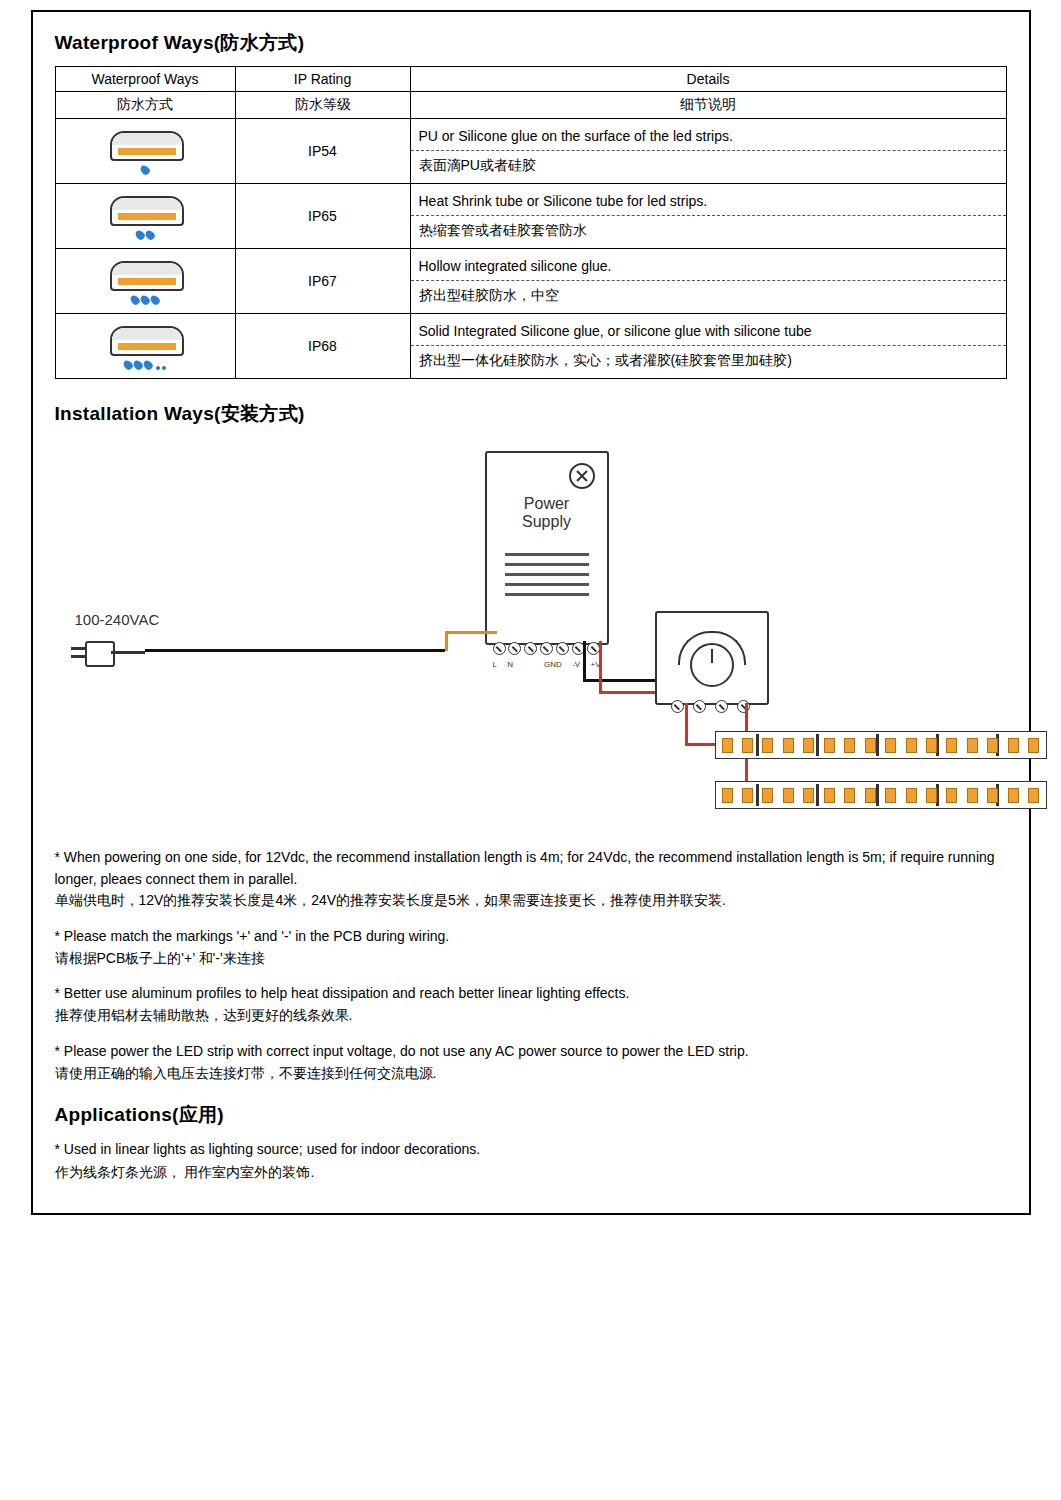Waterproof Ways(防水方式)
| Waterproof Ways | IP Rating | Details |
| --- | --- | --- |
| 防水方式 | 防水等级 | 细节说明 |
| | IP54 | PU or Silicone glue on the surface of the led strips. 表面滴PU或者硅胶 |
| | IP65 | Heat Shrink tube or Silicone tube for led strips. 热缩套管或者硅胶套管防水 |
| | IP67 | Hollow integrated silicone glue. 挤出型硅胶防水，中空 |
| | IP68 | Solid Integrated Silicone glue, or silicone glue with silicone tube 挤出型一体化硅胶防水，实心；或者灌胶(硅胶套管里加硅胶) |
Installation Ways(安装方式)
Power
Supply
LN GND-V+V
100-240VAC
* When powering on one side, for 12Vdc, the recommend installation length is 4m; for 24Vdc, the recommend installation length is 5m; if require running longer, pleaes connect them in parallel.
单端供电时，12V的推荐安装长度是4米，24V的推荐安装长度是5米，如果需要连接更长，推荐使用并联安装.
* Please match the markings '+' and '-' in the PCB during wiring.
请根据PCB板子上的'+’ 和'-'来连接
* Better use aluminum profiles to help heat dissipation and reach better linear lighting effects.
推荐使用铝材去辅助散热，达到更好的线条效果.
* Please power the LED strip with correct input voltage, do not use any AC power source to power the LED strip.
请使用正确的输入电压去连接灯带，不要连接到任何交流电源.
Applications(应用)
* Used in linear lights as lighting source; used for indoor decorations.
作为线条灯条光源， 用作室内室外的装饰.